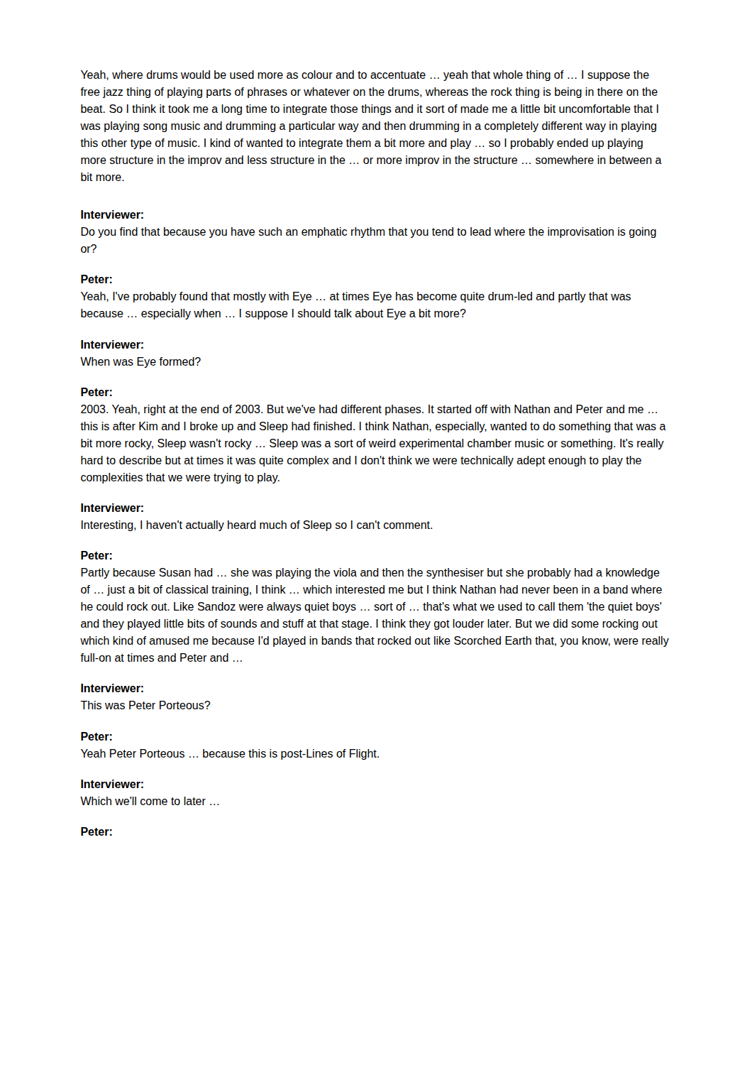Yeah, where drums would be used more as colour and to accentuate … yeah that whole thing of … I suppose the free jazz thing of playing parts of phrases or whatever on the drums, whereas the rock thing is being in there on the beat. So I think it took me a long time to integrate those things and it sort of made me a little bit uncomfortable that I was playing song music and drumming a particular way and then drumming in a completely different way in playing this other type of music. I kind of wanted to integrate them a bit more and play … so I probably ended up playing more structure in the improv and less structure in the … or more improv in the structure … somewhere in between a bit more.
Interviewer:
Do you find that because you have such an emphatic rhythm that you tend to lead where the improvisation is going or?
Peter:
Yeah, I've probably found that mostly with Eye … at times Eye has become quite drum-led and partly that was because … especially when … I suppose I should talk about Eye a bit more?
Interviewer:
When was Eye formed?
Peter:
2003. Yeah, right at the end of 2003. But we've had different phases. It started off with Nathan and Peter and me … this is after Kim and I broke up and Sleep had finished. I think Nathan, especially, wanted to do something that was a bit more rocky, Sleep wasn't rocky … Sleep was a sort of weird experimental chamber music or something. It's really hard to describe but at times it was quite complex and I don't think we were technically adept enough to play the complexities that we were trying to play.
Interviewer:
Interesting, I haven't actually heard much of Sleep so I can't comment.
Peter:
Partly because Susan had … she was playing the viola and then the synthesiser but she probably had a knowledge of … just a bit of classical training, I think … which interested me but I think Nathan had never been in a band where he could rock out. Like Sandoz were always quiet boys … sort of … that's what we used to call them 'the quiet boys' and they played little bits of sounds and stuff at that stage. I think they got louder later. But we did some rocking out which kind of amused me because I'd played in bands that rocked out like Scorched Earth that, you know, were really full-on at times and Peter and …
Interviewer:
This was Peter Porteous?
Peter:
Yeah Peter Porteous … because this is post-Lines of Flight.
Interviewer:
Which we'll come to later …
Peter: